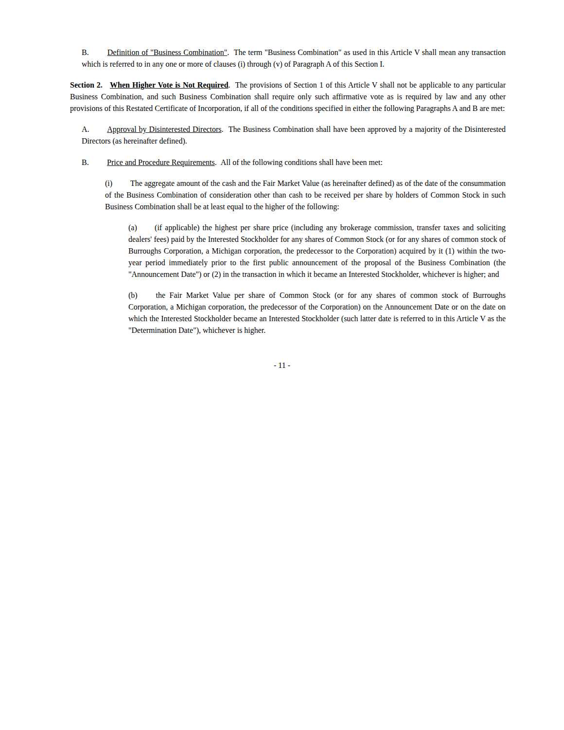B. Definition of "Business Combination". The term "Business Combination" as used in this Article V shall mean any transaction which is referred to in any one or more of clauses (i) through (v) of Paragraph A of this Section I.
Section 2. When Higher Vote is Not Required. The provisions of Section 1 of this Article V shall not be applicable to any particular Business Combination, and such Business Combination shall require only such affirmative vote as is required by law and any other provisions of this Restated Certificate of Incorporation, if all of the conditions specified in either the following Paragraphs A and B are met:
A. Approval by Disinterested Directors. The Business Combination shall have been approved by a majority of the Disinterested Directors (as hereinafter defined).
B. Price and Procedure Requirements. All of the following conditions shall have been met:
(i) The aggregate amount of the cash and the Fair Market Value (as hereinafter defined) as of the date of the consummation of the Business Combination of consideration other than cash to be received per share by holders of Common Stock in such Business Combination shall be at least equal to the higher of the following:
(a) (if applicable) the highest per share price (including any brokerage commission, transfer taxes and soliciting dealers' fees) paid by the Interested Stockholder for any shares of Common Stock (or for any shares of common stock of Burroughs Corporation, a Michigan corporation, the predecessor to the Corporation) acquired by it (1) within the two-year period immediately prior to the first public announcement of the proposal of the Business Combination (the "Announcement Date") or (2) in the transaction in which it became an Interested Stockholder, whichever is higher; and
(b) the Fair Market Value per share of Common Stock (or for any shares of common stock of Burroughs Corporation, a Michigan corporation, the predecessor of the Corporation) on the Announcement Date or on the date on which the Interested Stockholder became an Interested Stockholder (such latter date is referred to in this Article V as the "Determination Date"), whichever is higher.
- 11 -